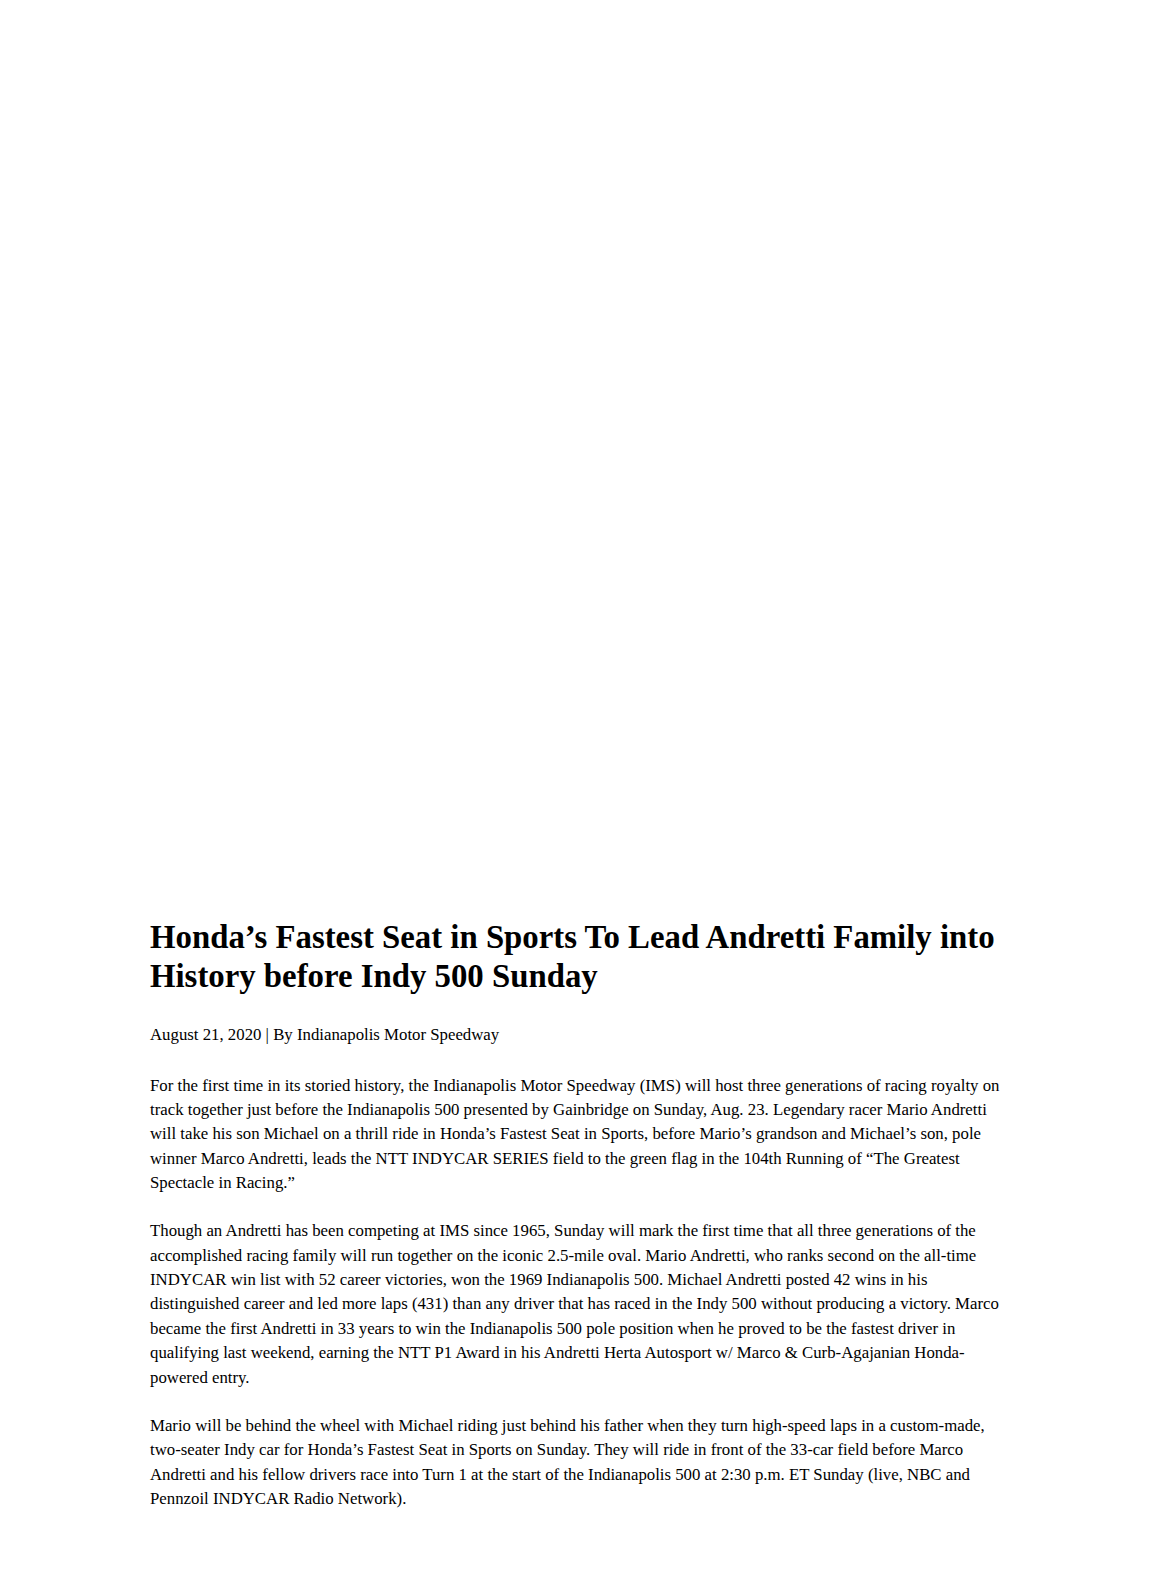Honda’s Fastest Seat in Sports To Lead Andretti Family into History before Indy 500 Sunday
August 21, 2020 | By Indianapolis Motor Speedway
For the first time in its storied history, the Indianapolis Motor Speedway (IMS) will host three generations of racing royalty on track together just before the Indianapolis 500 presented by Gainbridge on Sunday, Aug. 23. Legendary racer Mario Andretti will take his son Michael on a thrill ride in Honda’s Fastest Seat in Sports, before Mario’s grandson and Michael’s son, pole winner Marco Andretti, leads the NTT INDYCAR SERIES field to the green flag in the 104th Running of “The Greatest Spectacle in Racing.”
Though an Andretti has been competing at IMS since 1965, Sunday will mark the first time that all three generations of the accomplished racing family will run together on the iconic 2.5-mile oval. Mario Andretti, who ranks second on the all-time INDYCAR win list with 52 career victories, won the 1969 Indianapolis 500. Michael Andretti posted 42 wins in his distinguished career and led more laps (431) than any driver that has raced in the Indy 500 without producing a victory. Marco became the first Andretti in 33 years to win the Indianapolis 500 pole position when he proved to be the fastest driver in qualifying last weekend, earning the NTT P1 Award in his Andretti Herta Autosport w/ Marco & Curb-Agajanian Honda-powered entry.
Mario will be behind the wheel with Michael riding just behind his father when they turn high-speed laps in a custom-made, two-seater Indy car for Honda’s Fastest Seat in Sports on Sunday. They will ride in front of the 33-car field before Marco Andretti and his fellow drivers race into Turn 1 at the start of the Indianapolis 500 at 2:30 p.m. ET Sunday (live, NBC and Pennzoil INDYCAR Radio Network).